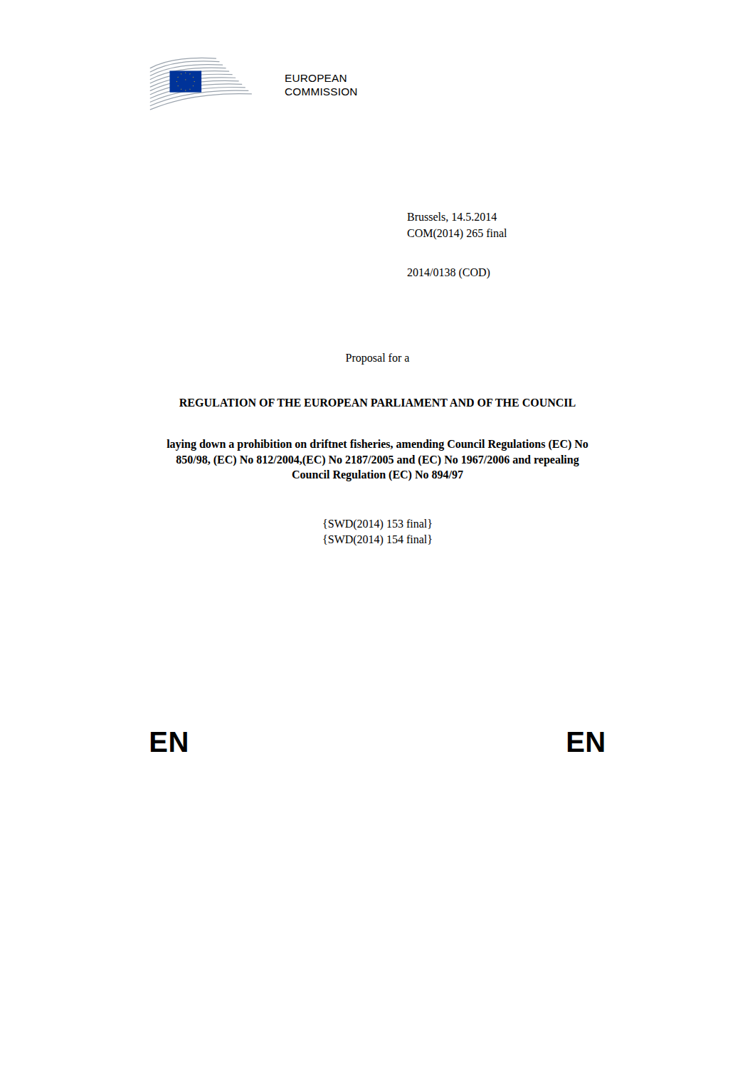EUROPEAN
COMMISSION
Brussels, 14.5.2014
COM(2014) 265 final
2014/0138 (COD)
Proposal for a
REGULATION OF THE EUROPEAN PARLIAMENT AND OF THE COUNCIL
laying down a prohibition on driftnet fisheries, amending Council Regulations (EC) No 850/98, (EC) No 812/2004,(EC) No 2187/2005 and (EC) No 1967/2006 and repealing Council Regulation (EC) No 894/97
{SWD(2014) 153 final}
{SWD(2014) 154 final}
EN EN